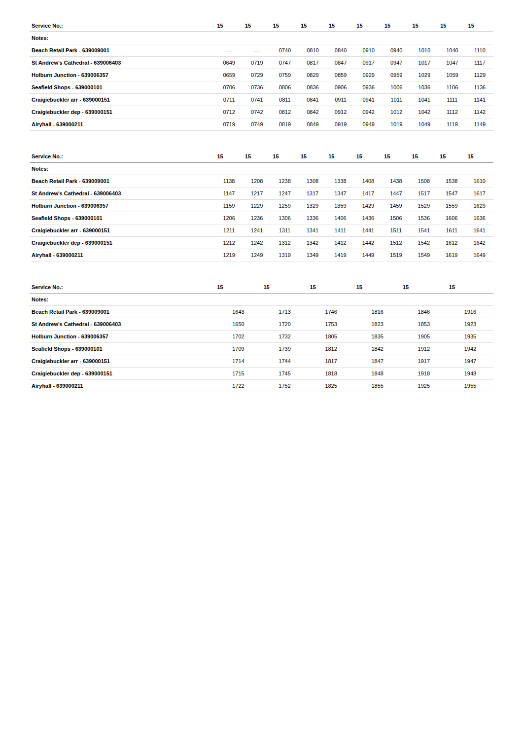Service 15 timetable - morning to midday departures
| Service No.: | 15 | 15 | 15 | 15 | 15 | 15 | 15 | 15 | 15 | 15 |
| --- | --- | --- | --- | --- | --- | --- | --- | --- | --- | --- |
| Notes: | | | | | | | | | | |
| Beach Retail Park - 639009001 | ---- | ---- | 0740 | 0810 | 0840 | 0910 | 0940 | 1010 | 1040 | 1110 |
| St Andrew's Cathedral - 639006403 | 0649 | 0719 | 0747 | 0817 | 0847 | 0917 | 0947 | 1017 | 1047 | 1117 |
| Holburn Junction - 639006357 | 0659 | 0729 | 0759 | 0829 | 0859 | 0929 | 0959 | 1029 | 1059 | 1129 |
| Seafield Shops - 639000101 | 0706 | 0736 | 0806 | 0836 | 0906 | 0936 | 1006 | 1036 | 1106 | 1136 |
| Craigiebuckler arr - 639000151 | 0711 | 0741 | 0811 | 0841 | 0911 | 0941 | 1011 | 1041 | 1111 | 1141 |
| Craigiebuckler dep - 639000151 | 0712 | 0742 | 0812 | 0842 | 0912 | 0942 | 1012 | 1042 | 1112 | 1142 |
| Airyhall - 639000211 | 0719 | 0749 | 0819 | 0849 | 0919 | 0949 | 1019 | 1049 | 1119 | 1149 |
Service 15 timetable - midday to afternoon departures
| Service No.: | 15 | 15 | 15 | 15 | 15 | 15 | 15 | 15 | 15 | 15 |
| --- | --- | --- | --- | --- | --- | --- | --- | --- | --- | --- |
| Notes: | | | | | | | | | | |
| Beach Retail Park - 639009001 | 1138 | 1208 | 1238 | 1308 | 1338 | 1408 | 1438 | 1508 | 1538 | 1610 |
| St Andrew's Cathedral - 639006403 | 1147 | 1217 | 1247 | 1317 | 1347 | 1417 | 1447 | 1517 | 1547 | 1617 |
| Holburn Junction - 639006357 | 1159 | 1229 | 1259 | 1329 | 1359 | 1429 | 1459 | 1529 | 1559 | 1629 |
| Seafield Shops - 639000101 | 1206 | 1236 | 1306 | 1336 | 1406 | 1436 | 1506 | 1536 | 1606 | 1636 |
| Craigiebuckler arr - 639000151 | 1211 | 1241 | 1311 | 1341 | 1411 | 1441 | 1511 | 1541 | 1611 | 1641 |
| Craigiebuckler dep - 639000151 | 1212 | 1242 | 1312 | 1342 | 1412 | 1442 | 1512 | 1542 | 1612 | 1642 |
| Airyhall - 639000211 | 1219 | 1249 | 1319 | 1349 | 1419 | 1449 | 1519 | 1549 | 1619 | 1649 |
Service 15 timetable - late afternoon and evening departures
| Service No.: | 15 | 15 | 15 | 15 | 15 | 15 |
| --- | --- | --- | --- | --- | --- | --- |
| Notes: | | | | | | |
| Beach Retail Park - 639009001 | 1643 | 1713 | 1746 | 1816 | 1846 | 1916 |
| St Andrew's Cathedral - 639006403 | 1650 | 1720 | 1753 | 1823 | 1853 | 1923 |
| Holburn Junction - 639006357 | 1702 | 1732 | 1805 | 1835 | 1905 | 1935 |
| Seafield Shops - 639000101 | 1709 | 1739 | 1812 | 1842 | 1912 | 1942 |
| Craigiebuckler arr - 639000151 | 1714 | 1744 | 1817 | 1847 | 1917 | 1947 |
| Craigiebuckler dep - 639000151 | 1715 | 1745 | 1818 | 1848 | 1918 | 1948 |
| Airyhall - 639000211 | 1722 | 1752 | 1825 | 1855 | 1925 | 1955 |